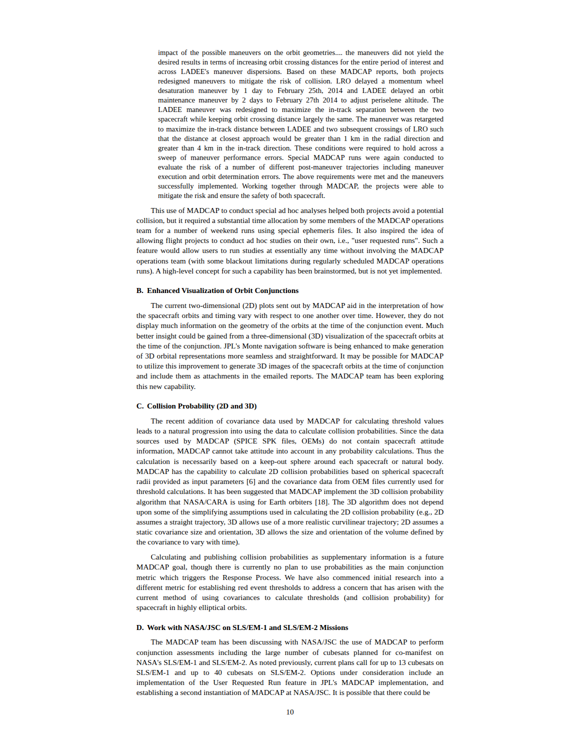impact of the possible maneuvers on the orbit geometries.... the maneuvers did not yield the desired results in terms of increasing orbit crossing distances for the entire period of interest and across LADEE's maneuver dispersions. Based on these MADCAP reports, both projects redesigned maneuvers to mitigate the risk of collision. LRO delayed a momentum wheel desaturation maneuver by 1 day to February 25th, 2014 and LADEE delayed an orbit maintenance maneuver by 2 days to February 27th 2014 to adjust periselene altitude. The LADEE maneuver was redesigned to maximize the in-track separation between the two spacecraft while keeping orbit crossing distance largely the same. The maneuver was retargeted to maximize the in-track distance between LADEE and two subsequent crossings of LRO such that the distance at closest approach would be greater than 1 km in the radial direction and greater than 4 km in the in-track direction. These conditions were required to hold across a sweep of maneuver performance errors. Special MADCAP runs were again conducted to evaluate the risk of a number of different post-maneuver trajectories including maneuver execution and orbit determination errors. The above requirements were met and the maneuvers successfully implemented. Working together through MADCAP, the projects were able to mitigate the risk and ensure the safety of both spacecraft.
This use of MADCAP to conduct special ad hoc analyses helped both projects avoid a potential collision, but it required a substantial time allocation by some members of the MADCAP operations team for a number of weekend runs using special ephemeris files. It also inspired the idea of allowing flight projects to conduct ad hoc studies on their own, i.e., "user requested runs". Such a feature would allow users to run studies at essentially any time without involving the MADCAP operations team (with some blackout limitations during regularly scheduled MADCAP operations runs). A high-level concept for such a capability has been brainstormed, but is not yet implemented.
B. Enhanced Visualization of Orbit Conjunctions
The current two-dimensional (2D) plots sent out by MADCAP aid in the interpretation of how the spacecraft orbits and timing vary with respect to one another over time. However, they do not display much information on the geometry of the orbits at the time of the conjunction event. Much better insight could be gained from a three-dimensional (3D) visualization of the spacecraft orbits at the time of the conjunction. JPL's Monte navigation software is being enhanced to make generation of 3D orbital representations more seamless and straightforward. It may be possible for MADCAP to utilize this improvement to generate 3D images of the spacecraft orbits at the time of conjunction and include them as attachments in the emailed reports. The MADCAP team has been exploring this new capability.
C. Collision Probability (2D and 3D)
The recent addition of covariance data used by MADCAP for calculating threshold values leads to a natural progression into using the data to calculate collision probabilities. Since the data sources used by MADCAP (SPICE SPK files, OEMs) do not contain spacecraft attitude information, MADCAP cannot take attitude into account in any probability calculations. Thus the calculation is necessarily based on a keep-out sphere around each spacecraft or natural body. MADCAP has the capability to calculate 2D collision probabilities based on spherical spacecraft radii provided as input parameters [6] and the covariance data from OEM files currently used for threshold calculations. It has been suggested that MADCAP implement the 3D collision probability algorithm that NASA/CARA is using for Earth orbiters [18]. The 3D algorithm does not depend upon some of the simplifying assumptions used in calculating the 2D collision probability (e.g., 2D assumes a straight trajectory, 3D allows use of a more realistic curvilinear trajectory; 2D assumes a static covariance size and orientation, 3D allows the size and orientation of the volume defined by the covariance to vary with time).
Calculating and publishing collision probabilities as supplementary information is a future MADCAP goal, though there is currently no plan to use probabilities as the main conjunction metric which triggers the Response Process. We have also commenced initial research into a different metric for establishing red event thresholds to address a concern that has arisen with the current method of using covariances to calculate thresholds (and collision probability) for spacecraft in highly elliptical orbits.
D. Work with NASA/JSC on SLS/EM-1 and SLS/EM-2 Missions
The MADCAP team has been discussing with NASA/JSC the use of MADCAP to perform conjunction assessments including the large number of cubesats planned for co-manifest on NASA's SLS/EM-1 and SLS/EM-2. As noted previously, current plans call for up to 13 cubesats on SLS/EM-1 and up to 40 cubesats on SLS/EM-2. Options under consideration include an implementation of the User Requested Run feature in JPL's MADCAP implementation, and establishing a second instantiation of MADCAP at NASA/JSC. It is possible that there could be
10